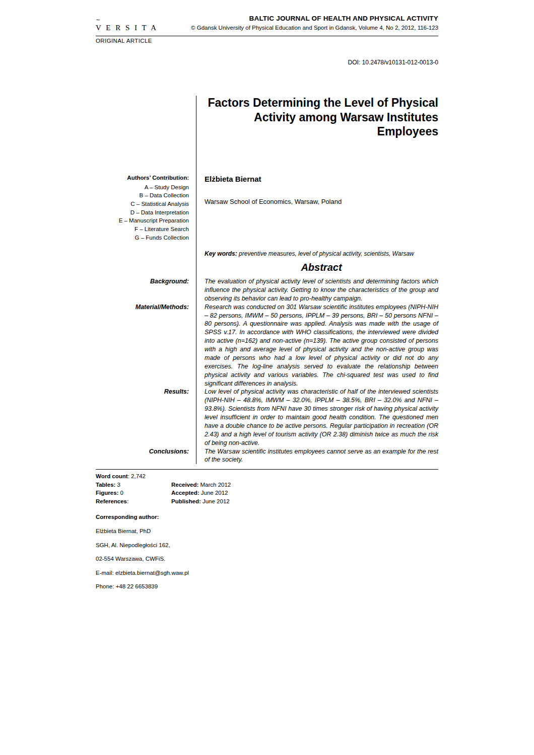∼V E R S I T A
BALTIC JOURNAL OF HEALTH AND PHYSICAL ACTIVITY
© Gdansk University of Physical Education and Sport in Gdansk, Volume 4, No 2, 2012, 116-123
ORIGINAL ARTICLE
DOI: 10.2478/v10131-012-0013-0
Factors Determining the Level of Physical
Activity among Warsaw Institutes Employees
Authors’ Contribution:
A – Study Design
B – Data Collection
C – Statistical Analysis
D – Data Interpretation
E – Manuscript Preparation
F – Literature Search
G – Funds Collection
Elżbieta Biernat
Warsaw School of Economics, Warsaw, Poland
Key words: preventive measures, level of physical activity, scientists, Warsaw
Abstract
Background:
The evaluation of physical activity level of scientists and determining factors which influence the physical activity. Getting to know the characteristics of the group and observing its behavior can lead to pro-healthy campaign.
Material/Methods:
Research was conducted on 301 Warsaw scientific institutes employees (NIPH-NIH – 82 persons, IMWM – 50 persons, IPPLM – 39 persons, BRI – 50 persons NFNI – 80 persons). A questionnaire was applied. Analysis was made with the usage of SPSS v.17. In accordance with WHO classifications, the interviewed were divided into active (n=162) and non-active (n=139). The active group consisted of persons with a high and average level of physical activity and the non-active group was made of persons who had a low level of physical activity or did not do any exercises. The log-line analysis served to evaluate the relationship between physical activity and various variables. The chi-squared test was used to find significant differences in analysis.
Results:
Low level of physical activity was characteristic of half of the interviewed scientists (NIPH-NIH – 48.8%, IMWM – 32.0%, IPPLM – 38.5%, BRI – 32.0% and NFNI – 93.8%). Scientists from NFNI have 30 times stronger risk of having physical activity level insufficient in order to maintain good health condition. The questioned men have a double chance to be active persons. Regular participation in recreation (OR 2.43) and a high level of tourism activity (OR 2.38) diminish twice as much the risk of being non-active.
Conclusions:
The Warsaw scientific institutes employees cannot serve as an example for the rest of the society.
Word count: 2,742
Tables: 3
Figures: 0
References:
Received: March 2012
Accepted: June 2012
Published: June 2012
Corresponding author:
Elżbieta Biernat, PhD
SGH, Al. Niepodległości 162,
02-554 Warszawa, CWFiS.
E-mail: elzbieta.biernat@sgh.waw.pl
Phone: +48 22 6653839